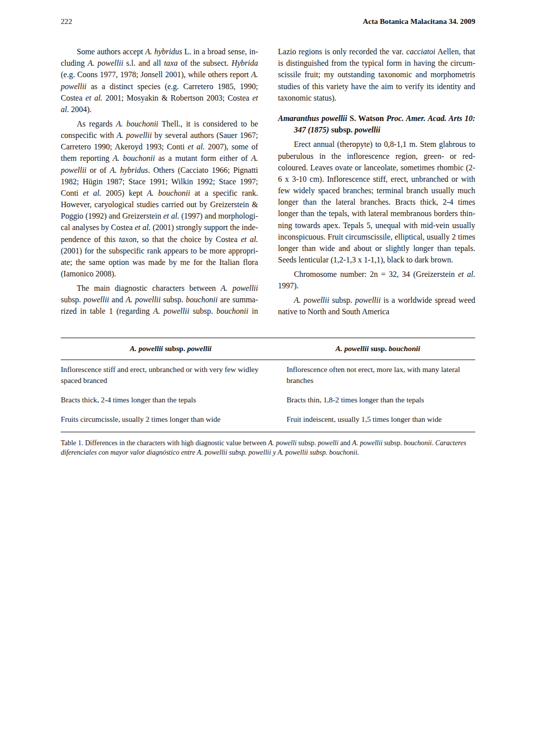222 Acta Botanica Malacitana 34. 2009
Some authors accept A. hybridus L. in a broad sense, including A. powellii s.l. and all taxa of the subsect. Hybrida (e.g. Coons 1977, 1978; Jonsell 2001), while others report A. powellii as a distinct species (e.g. Carretero 1985, 1990; Costea et al. 2001; Mosyakin & Robertson 2003; Costea et al. 2004).
As regards A. bouchonii Thell., it is considered to be conspecific with A. powellii by several authors (Sauer 1967; Carretero 1990; Akeroyd 1993; Conti et al. 2007), some of them reporting A. bouchonii as a mutant form either of A. powellii or of A. hybridus. Others (Cacciato 1966; Pignatti 1982; Hügin 1987; Stace 1991; Wilkin 1992; Stace 1997; Conti et al. 2005) kept A. bouchonii at a specific rank. However, caryological studies carried out by Greizerstein & Poggio (1992) and Greizerstein et al. (1997) and morphological analyses by Costea et al. (2001) strongly support the independence of this taxon, so that the choice by Costea et al. (2001) for the subspecific rank appears to be more appropriate; the same option was made by me for the Italian flora (Iamonico 2008).
The main diagnostic characters between A. powellii subsp. powellii and A. powellii subsp. bouchonii are summarized in table 1 (regarding A. powellii subsp. bouchonii in Lazio regions is only recorded the var. cacciatoi Aellen, that is distinguished from the typical form in having the circumscissile fruit; my outstanding taxonomic and morphometris studies of this variety have the aim to verify its identity and taxonomic status).
Amaranthus powellii S. Watson Proc. Amer. Acad. Arts 10: 347 (1875) subsp. powellii
Erect annual (theropyte) to 0,8-1,1 m. Stem glabrous to puberulous in the inflorescence region, green- or red-coloured. Leaves ovate or lanceolate, sometimes rhombic (2-6 x 3-10 cm). Inflorescence stiff, erect, unbranched or with few widely spaced branches; terminal branch usually much longer than the lateral branches. Bracts thick, 2-4 times longer than the tepals, with lateral membranous borders thinning towards apex. Tepals 5, unequal with mid-vein usually inconspicuous. Fruit circumscissile, elliptical, usually 2 times longer than wide and about or slightly longer than tepals. Seeds lenticular (1,2-1,3 x 1-1,1), black to dark brown.
Chromosome number: 2n = 32, 34 (Greizerstein et al. 1997).
A. powellii subsp. powellii is a worldwide spread weed native to North and South America
| A. powellii subsp. powellii | A. powellii susp. bouchonii |
| --- | --- |
| Inflorescence stiff and erect, unbranched or with very few widley spaced branced | Inflorescence often not erect, more lax, with many lateral branches |
| Bracts thick, 2-4 times longer than the tepals | Bracts thin, 1,8-2 times longer than the tepals |
| Fruits circumcissle, usually 2 times longer than wide | Fruit indeiscent, usually 1,5 times longer than wide |
Table 1. Differences in the characters with high diagnostic value between A. powelli subsp. powelli and A. powellii subsp. bouchonii. Caracteres diferenciales con mayor valor diagnóstico entre A. powellii subsp. powellii y A. powellii subsp. bouchonii.